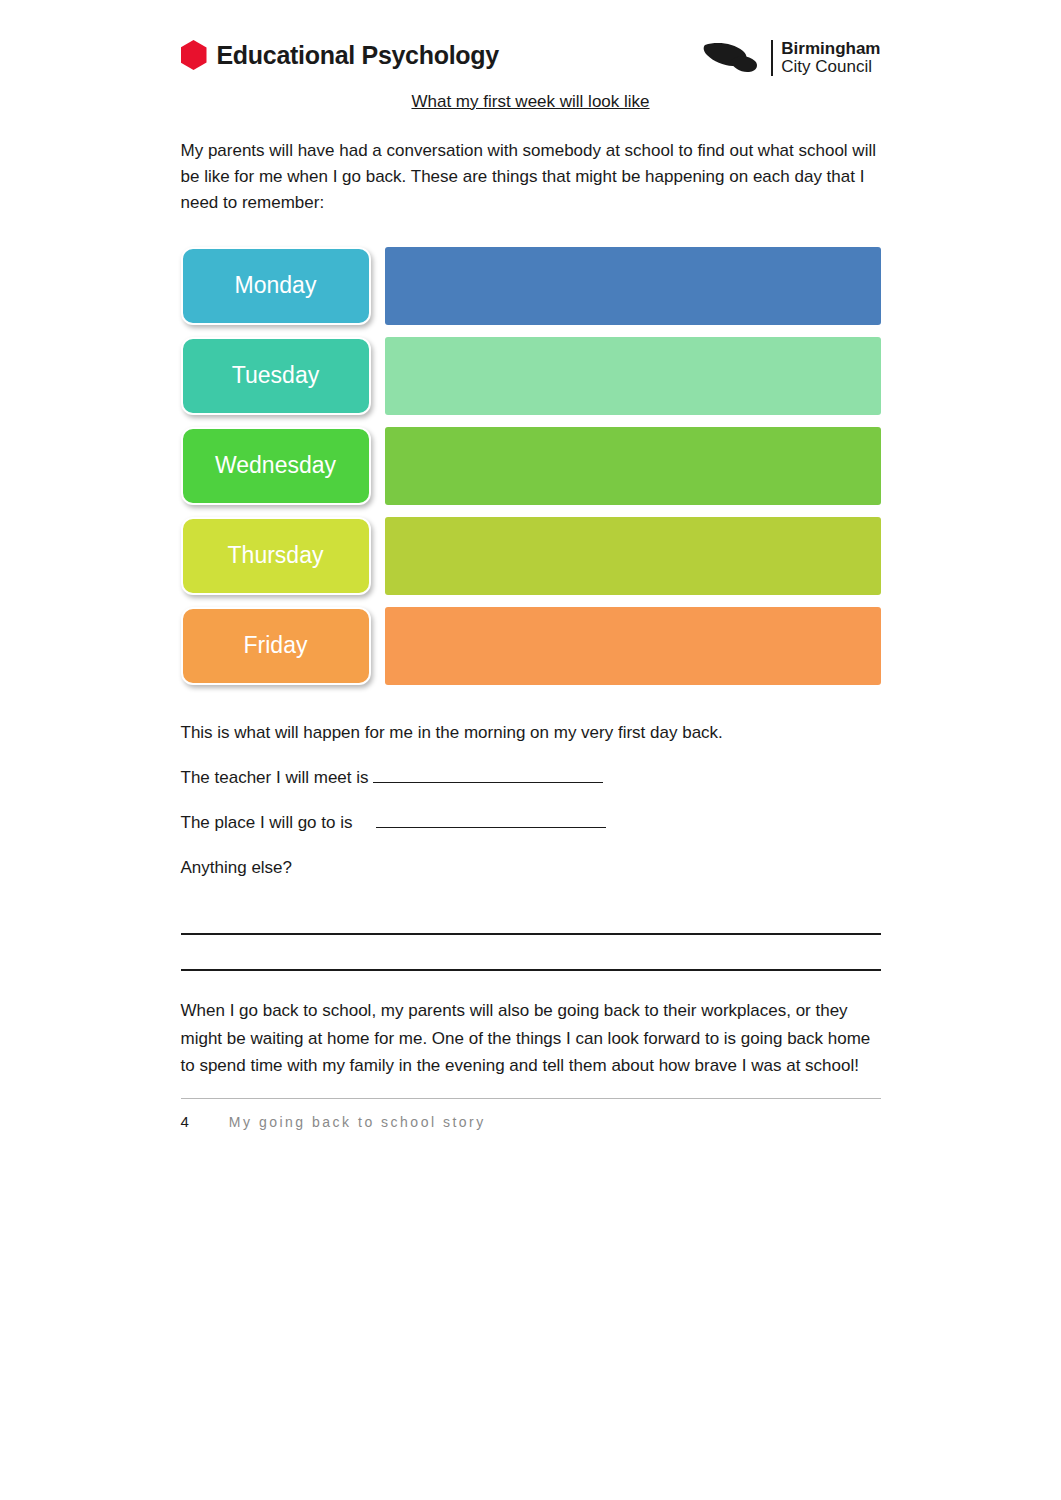Educational Psychology
Birmingham City Council
What my first week will look like
My parents will have had a conversation with somebody at school to find out what school will be like for me when I go back. These are things that might be happening on each day that I need to remember:
Monday
Tuesday
Wednesday
Thursday
Friday
This is what will happen for me in the morning on my very first day back.
The teacher I will meet is
The place I will go to is
Anything else?
When I go back to school, my parents will also be going back to their workplaces, or they might be waiting at home for me. One of the things I can look forward to is going back home to spend time with my family in the evening and tell them about how brave I was at school!
4 My going back to school story